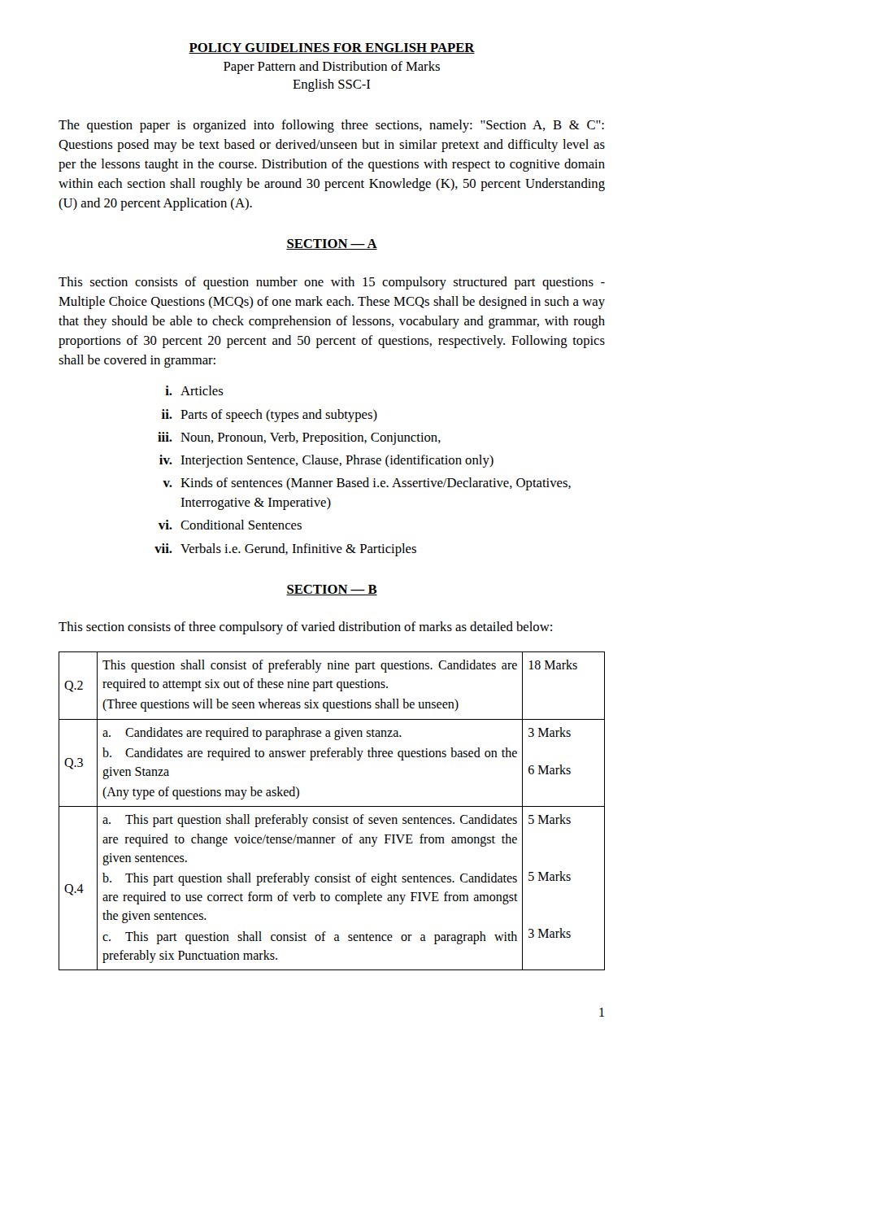POLICY GUIDELINES FOR ENGLISH PAPER
Paper Pattern and Distribution of Marks
English SSC-I
The question paper is organized into following three sections, namely: "Section A, B & C": Questions posed may be text based or derived/unseen but in similar pretext and difficulty level as per the lessons taught in the course. Distribution of the questions with respect to cognitive domain within each section shall roughly be around 30 percent Knowledge (K), 50 percent Understanding (U) and 20 percent Application (A).
SECTION — A
This section consists of question number one with 15 compulsory structured part questions - Multiple Choice Questions (MCQs) of one mark each. These MCQs shall be designed in such a way that they should be able to check comprehension of lessons, vocabulary and grammar, with rough proportions of 30 percent 20 percent and 50 percent of questions, respectively. Following topics shall be covered in grammar:
Articles
Parts of speech (types and subtypes)
Noun, Pronoun, Verb, Preposition, Conjunction,
Interjection Sentence, Clause, Phrase (identification only)
Kinds of sentences (Manner Based i.e. Assertive/Declarative, Optatives, Interrogative & Imperative)
Conditional Sentences
Verbals i.e. Gerund, Infinitive & Participles
SECTION — B
This section consists of three compulsory of varied distribution of marks as detailed below:
| Q.2 | This question shall consist of preferably nine part questions. Candidates are required to attempt six out of these nine part questions. (Three questions will be seen whereas six questions shall be unseen) | 18 Marks |
| Q.3 | a. Candidates are required to paraphrase a given stanza. b. Candidates are required to answer preferably three questions based on the given Stanza (Any type of questions may be asked) | 3 Marks 6 Marks |
| Q.4 | a. This part question shall preferably consist of seven sentences. Candidates are required to change voice/tense/manner of any FIVE from amongst the given sentences. b. This part question shall preferably consist of eight sentences. Candidates are required to use correct form of verb to complete any FIVE from amongst the given sentences. c. This part question shall consist of a sentence or a paragraph with preferably six Punctuation marks. | 5 Marks 5 Marks 3 Marks |
1